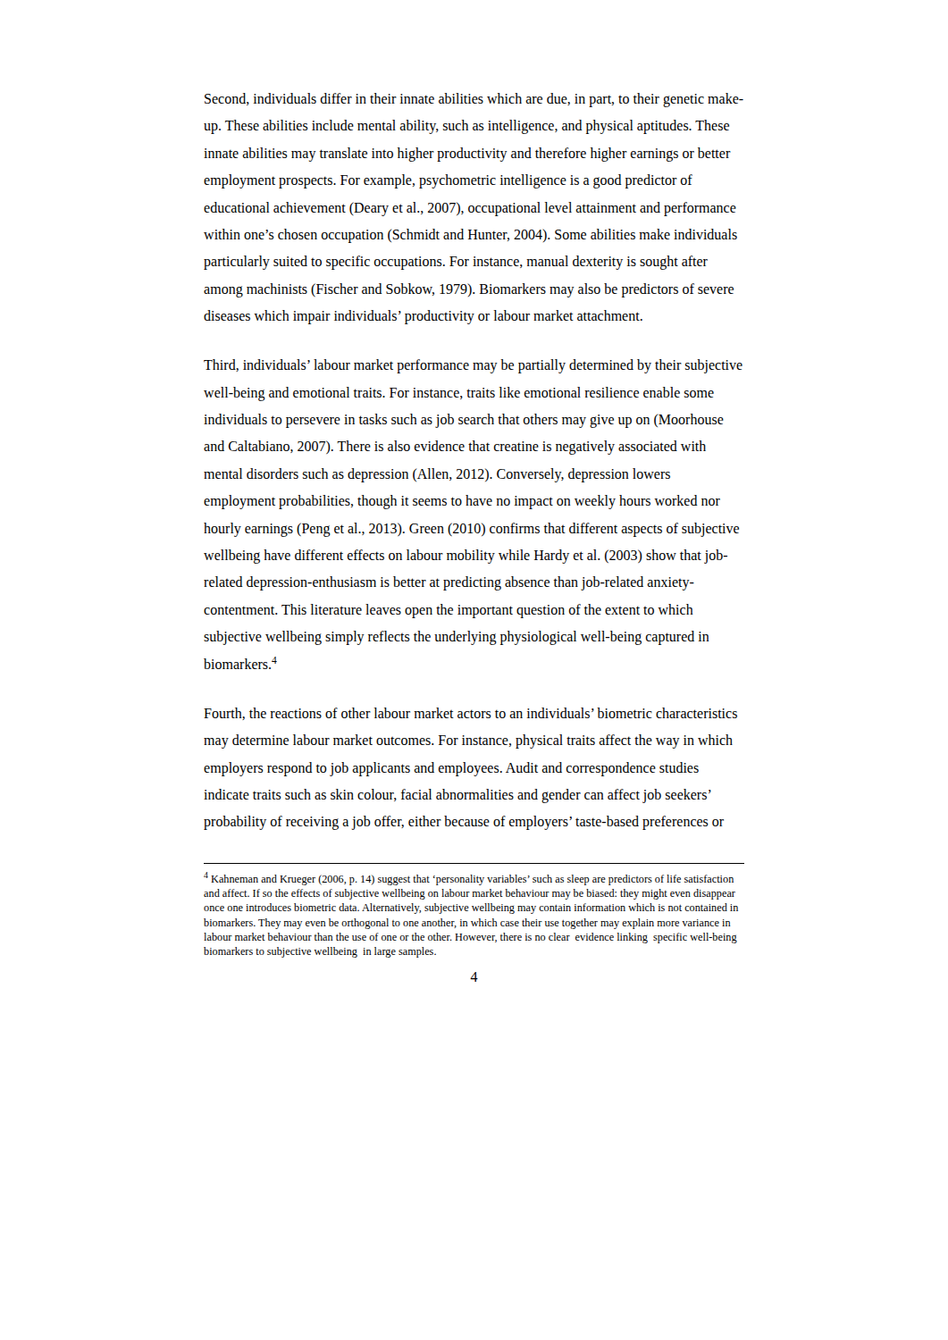Second, individuals differ in their innate abilities which are due, in part, to their genetic make-up. These abilities include mental ability, such as intelligence, and physical aptitudes. These innate abilities may translate into higher productivity and therefore higher earnings or better employment prospects. For example, psychometric intelligence is a good predictor of educational achievement (Deary et al., 2007), occupational level attainment and performance within one’s chosen occupation (Schmidt and Hunter, 2004). Some abilities make individuals particularly suited to specific occupations. For instance, manual dexterity is sought after among machinists (Fischer and Sobkow, 1979). Biomarkers may also be predictors of severe diseases which impair individuals’ productivity or labour market attachment.
Third, individuals’ labour market performance may be partially determined by their subjective well-being and emotional traits. For instance, traits like emotional resilience enable some individuals to persevere in tasks such as job search that others may give up on (Moorhouse and Caltabiano, 2007). There is also evidence that creatine is negatively associated with mental disorders such as depression (Allen, 2012). Conversely, depression lowers employment probabilities, though it seems to have no impact on weekly hours worked nor hourly earnings (Peng et al., 2013). Green (2010) confirms that different aspects of subjective wellbeing have different effects on labour mobility while Hardy et al. (2003) show that job-related depression-enthusiasm is better at predicting absence than job-related anxiety-contentment. This literature leaves open the important question of the extent to which subjective wellbeing simply reflects the underlying physiological well-being captured in biomarkers.4
Fourth, the reactions of other labour market actors to an individuals’ biometric characteristics may determine labour market outcomes. For instance, physical traits affect the way in which employers respond to job applicants and employees. Audit and correspondence studies indicate traits such as skin colour, facial abnormalities and gender can affect job seekers’ probability of receiving a job offer, either because of employers’ taste-based preferences or
4 Kahneman and Krueger (2006, p. 14) suggest that ‘personality variables’ such as sleep are predictors of life satisfaction and affect. If so the effects of subjective wellbeing on labour market behaviour may be biased: they might even disappear once one introduces biometric data. Alternatively, subjective wellbeing may contain information which is not contained in biomarkers. They may even be orthogonal to one another, in which case their use together may explain more variance in labour market behaviour than the use of one or the other. However, there is no clear evidence linking specific well-being biomarkers to subjective wellbeing in large samples.
4